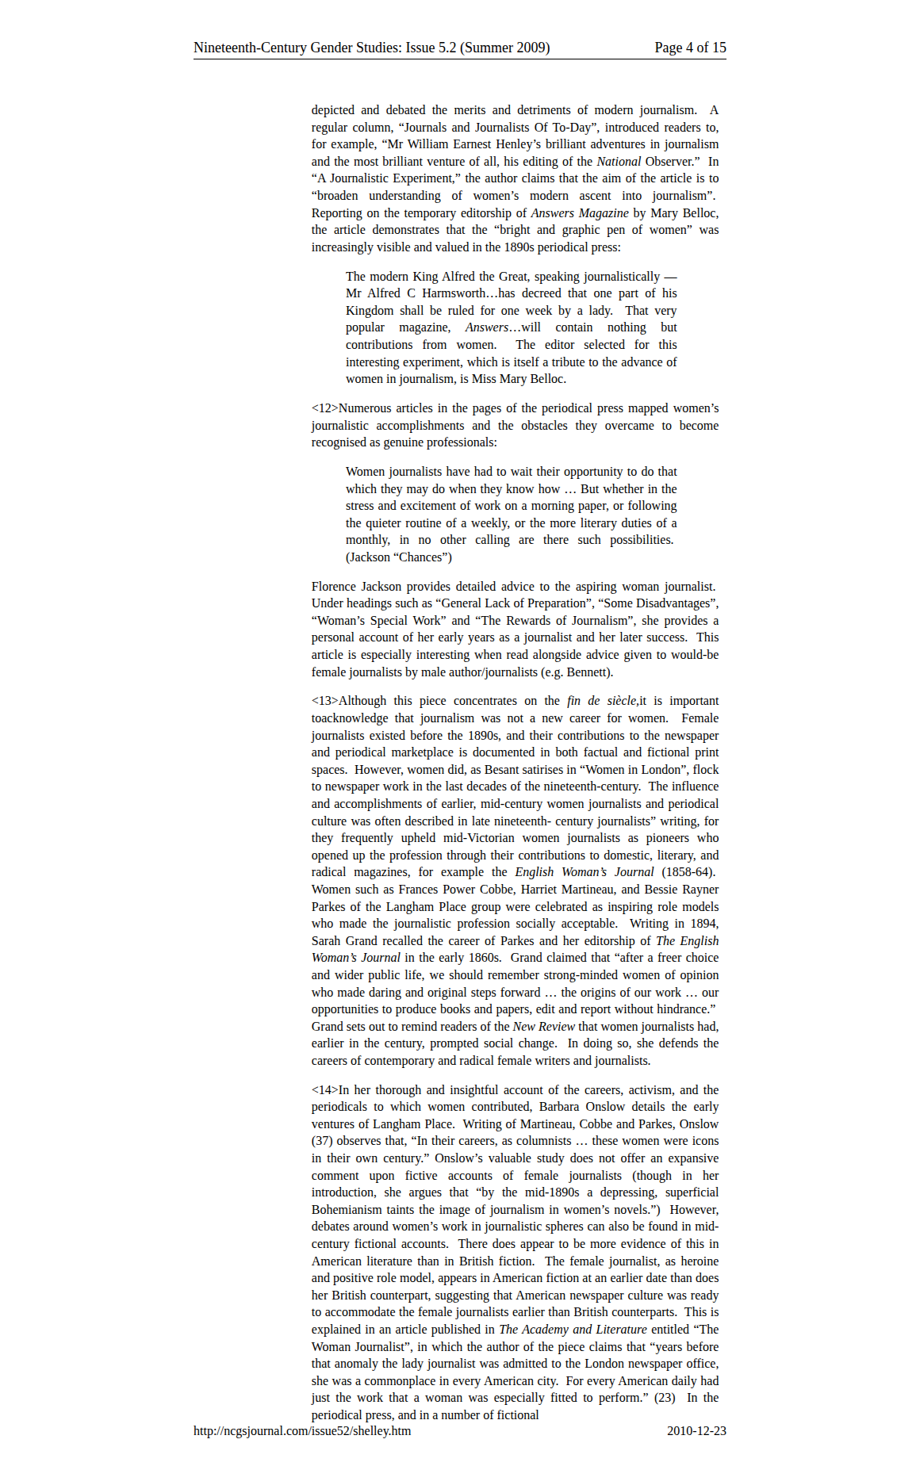Nineteenth-Century Gender Studies: Issue 5.2 (Summer 2009) Page 4 of 15
depicted and debated the merits and detriments of modern journalism. A regular column, “Journals and Journalists Of To-Day”, introduced readers to, for example, “Mr William Earnest Henley’s brilliant adventures in journalism and the most brilliant venture of all, his editing of the National Observer.” In “A Journalistic Experiment,” the author claims that the aim of the article is to “broaden understanding of women’s modern ascent into journalism”. Reporting on the temporary editorship of Answers Magazine by Mary Belloc, the article demonstrates that the “bright and graphic pen of women” was increasingly visible and valued in the 1890s periodical press:
The modern King Alfred the Great, speaking journalistically — Mr Alfred C Harmsworth…has decreed that one part of his Kingdom shall be ruled for one week by a lady. That very popular magazine, Answers…will contain nothing but contributions from women. The editor selected for this interesting experiment, which is itself a tribute to the advance of women in journalism, is Miss Mary Belloc.
<12>Numerous articles in the pages of the periodical press mapped women’s journalistic accomplishments and the obstacles they overcame to become recognised as genuine professionals:
Women journalists have had to wait their opportunity to do that which they may do when they know how … But whether in the stress and excitement of work on a morning paper, or following the quieter routine of a weekly, or the more literary duties of a monthly, in no other calling are there such possibilities. (Jackson “Chances”)
Florence Jackson provides detailed advice to the aspiring woman journalist. Under headings such as “General Lack of Preparation”, “Some Disadvantages”, “Woman’s Special Work” and “The Rewards of Journalism”, she provides a personal account of her early years as a journalist and her later success. This article is especially interesting when read alongside advice given to would-be female journalists by male author/journalists (e.g. Bennett).
<13>Although this piece concentrates on the fin de siècle, it is important toacknowledge that journalism was not a new career for women. Female journalists existed before the 1890s, and their contributions to the newspaper and periodical marketplace is documented in both factual and fictional print spaces. However, women did, as Besant satirises in “Women in London”, flock to newspaper work in the last decades of the nineteenth-century. The influence and accomplishments of earlier, mid-century women journalists and periodical culture was often described in late nineteenth- century journalists” writing, for they frequently upheld mid-Victorian women journalists as pioneers who opened up the profession through their contributions to domestic, literary, and radical magazines, for example the English Woman’s Journal (1858-64). Women such as Frances Power Cobbe, Harriet Martineau, and Bessie Rayner Parkes of the Langham Place group were celebrated as inspiring role models who made the journalistic profession socially acceptable. Writing in 1894, Sarah Grand recalled the career of Parkes and her editorship of The English Woman’s Journal in the early 1860s. Grand claimed that “after a freer choice and wider public life, we should remember strong-minded women of opinion who made daring and original steps forward … the origins of our work … our opportunities to produce books and papers, edit and report without hindrance.” Grand sets out to remind readers of the New Review that women journalists had, earlier in the century, prompted social change. In doing so, she defends the careers of contemporary and radical female writers and journalists.
<14>In her thorough and insightful account of the careers, activism, and the periodicals to which women contributed, Barbara Onslow details the early ventures of Langham Place. Writing of Martineau, Cobbe and Parkes, Onslow (37) observes that, “In their careers, as columnists … these women were icons in their own century.” Onslow’s valuable study does not offer an expansive comment upon fictive accounts of female journalists (though in her introduction, she argues that “by the mid-1890s a depressing, superficial Bohemianism taints the image of journalism in women’s novels.”) However, debates around women’s work in journalistic spheres can also be found in mid-century fictional accounts. There does appear to be more evidence of this in American literature than in British fiction. The female journalist, as heroine and positive role model, appears in American fiction at an earlier date than does her British counterpart, suggesting that American newspaper culture was ready to accommodate the female journalists earlier than British counterparts. This is explained in an article published in The Academy and Literature entitled “The Woman Journalist”, in which the author of the piece claims that “years before that anomaly the lady journalist was admitted to the London newspaper office, she was a commonplace in every American city. For every American daily had just the work that a woman was especially fitted to perform.” (23) In the periodical press, and in a number of fictional
http://ncgsjournal.com/issue52/shelley.htm 2010-12-23